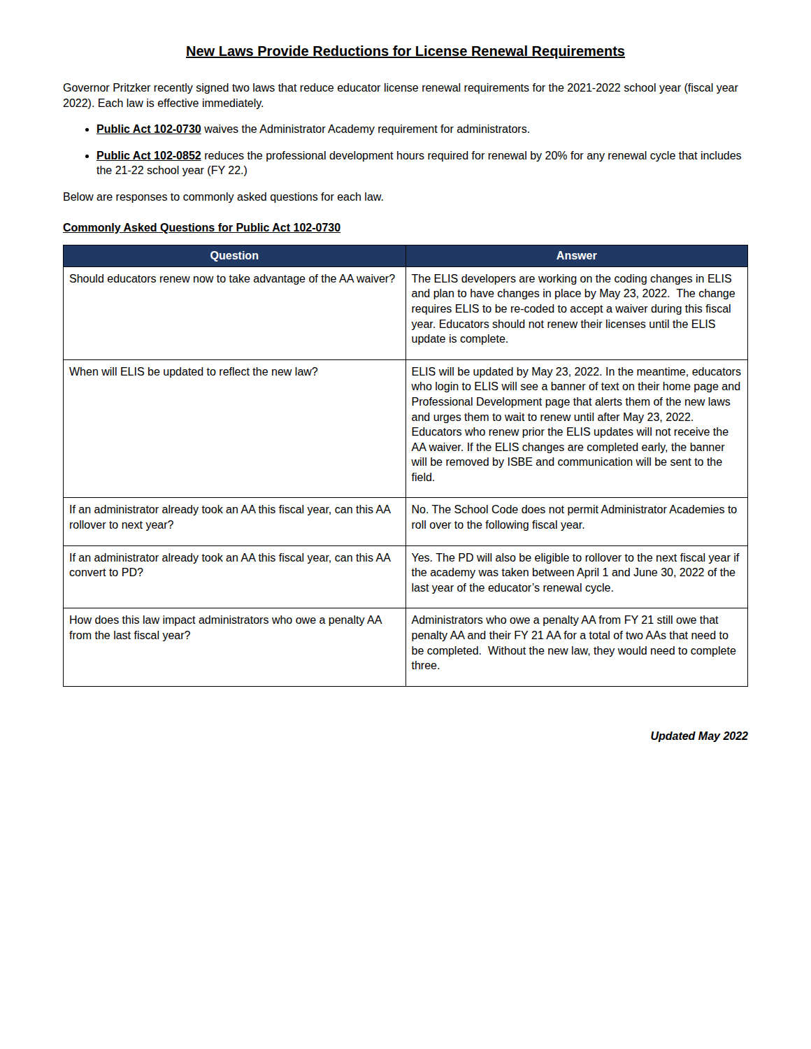New Laws Provide Reductions for License Renewal Requirements
Governor Pritzker recently signed two laws that reduce educator license renewal requirements for the 2021-2022 school year (fiscal year 2022). Each law is effective immediately.
Public Act 102-0730 waives the Administrator Academy requirement for administrators.
Public Act 102-0852 reduces the professional development hours required for renewal by 20% for any renewal cycle that includes the 21-22 school year (FY 22.)
Below are responses to commonly asked questions for each law.
Commonly Asked Questions for Public Act 102-0730
| Question | Answer |
| --- | --- |
| Should educators renew now to take advantage of the AA waiver? | The ELIS developers are working on the coding changes in ELIS and plan to have changes in place by May 23, 2022. The change requires ELIS to be re-coded to accept a waiver during this fiscal year. Educators should not renew their licenses until the ELIS update is complete. |
| When will ELIS be updated to reflect the new law? | ELIS will be updated by May 23, 2022. In the meantime, educators who login to ELIS will see a banner of text on their home page and Professional Development page that alerts them of the new laws and urges them to wait to renew until after May 23, 2022. Educators who renew prior the ELIS updates will not receive the AA waiver. If the ELIS changes are completed early, the banner will be removed by ISBE and communication will be sent to the field. |
| If an administrator already took an AA this fiscal year, can this AA rollover to next year? | No. The School Code does not permit Administrator Academies to roll over to the following fiscal year. |
| If an administrator already took an AA this fiscal year, can this AA convert to PD? | Yes. The PD will also be eligible to rollover to the next fiscal year if the academy was taken between April 1 and June 30, 2022 of the last year of the educator’s renewal cycle. |
| How does this law impact administrators who owe a penalty AA from the last fiscal year? | Administrators who owe a penalty AA from FY 21 still owe that penalty AA and their FY 21 AA for a total of two AAs that need to be completed. Without the new law, they would need to complete three. |
Updated May 2022